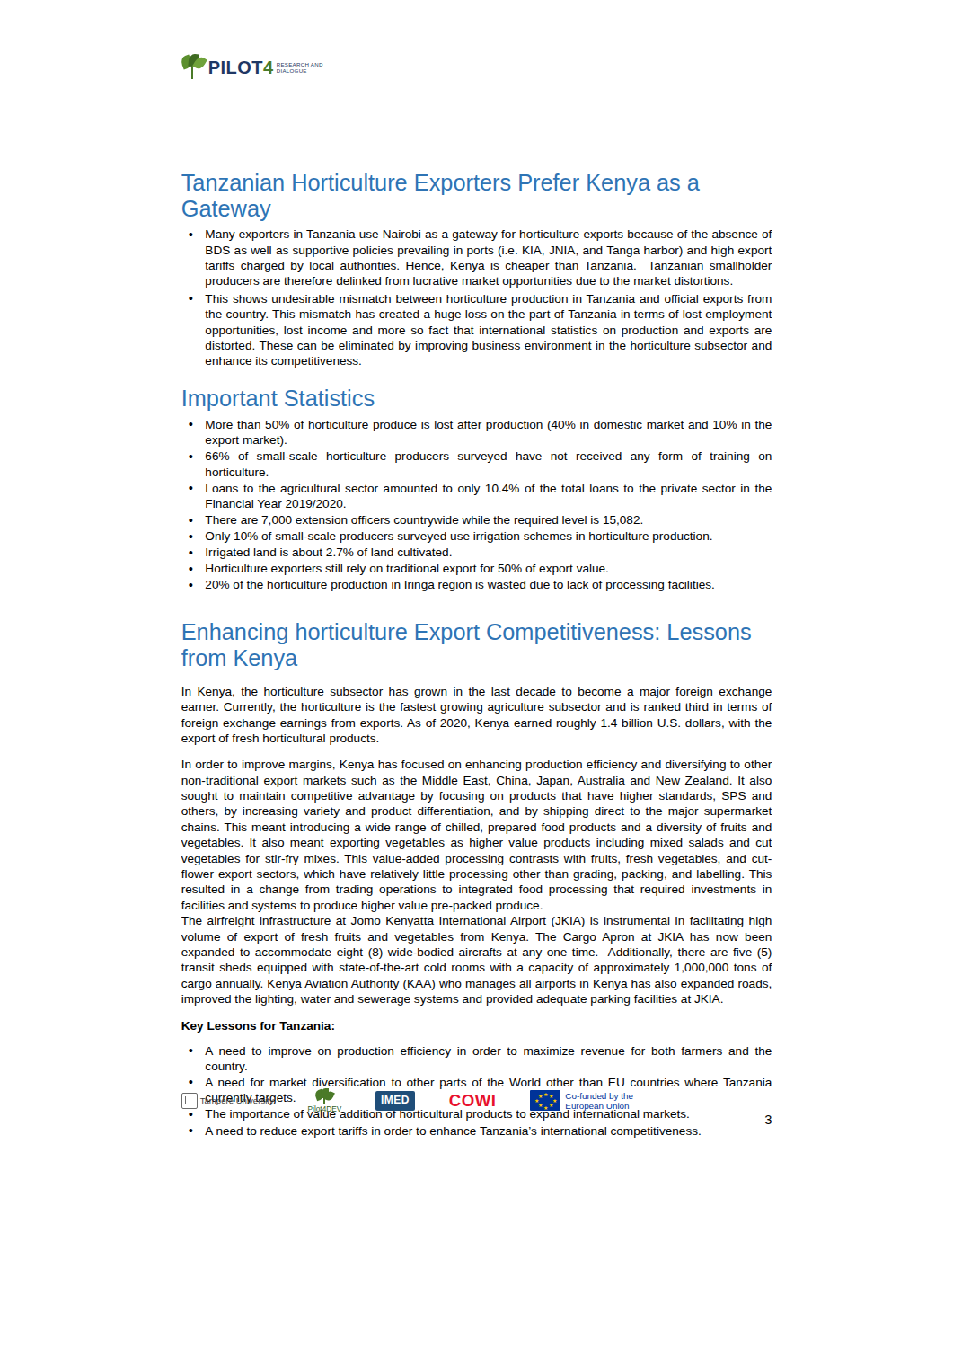PILOT4 RESEARCH AND
DIALOGUE
Tanzanian Horticulture Exporters Prefer Kenya as a Gateway
Many exporters in Tanzania use Nairobi as a gateway for horticulture exports because of the absence of BDS as well as supportive policies prevailing in ports (i.e. KIA, JNIA, and Tanga harbor) and high export tariffs charged by local authorities. Hence, Kenya is cheaper than Tanzania. Tanzanian smallholder producers are therefore delinked from lucrative market opportunities due to the market distortions.
This shows undesirable mismatch between horticulture production in Tanzania and official exports from the country. This mismatch has created a huge loss on the part of Tanzania in terms of lost employment opportunities, lost income and more so fact that international statistics on production and exports are distorted. These can be eliminated by improving business environment in the horticulture subsector and enhance its competitiveness.
Important Statistics
More than 50% of horticulture produce is lost after production (40% in domestic market and 10% in the export market).
66% of small-scale horticulture producers surveyed have not received any form of training on horticulture.
Loans to the agricultural sector amounted to only 10.4% of the total loans to the private sector in the Financial Year 2019/2020.
There are 7,000 extension officers countrywide while the required level is 15,082.
Only 10% of small-scale producers surveyed use irrigation schemes in horticulture production.
Irrigated land is about 2.7% of land cultivated.
Horticulture exporters still rely on traditional export for 50% of export value.
20% of the horticulture production in Iringa region is wasted due to lack of processing facilities.
Enhancing horticulture Export Competitiveness: Lessons from Kenya
In Kenya, the horticulture subsector has grown in the last decade to become a major foreign exchange earner. Currently, the horticulture is the fastest growing agriculture subsector and is ranked third in terms of foreign exchange earnings from exports. As of 2020, Kenya earned roughly 1.4 billion U.S. dollars, with the export of fresh horticultural products.
In order to improve margins, Kenya has focused on enhancing production efficiency and diversifying to other non-traditional export markets such as the Middle East, China, Japan, Australia and New Zealand. It also sought to maintain competitive advantage by focusing on products that have higher standards, SPS and others, by increasing variety and product differentiation, and by shipping direct to the major supermarket chains. This meant introducing a wide range of chilled, prepared food products and a diversity of fruits and vegetables. It also meant exporting vegetables as higher value products including mixed salads and cut vegetables for stir-fry mixes. This value-added processing contrasts with fruits, fresh vegetables, and cut-flower export sectors, which have relatively little processing other than grading, packing, and labelling. This resulted in a change from trading operations to integrated food processing that required investments in facilities and systems to produce higher value pre-packed produce.
The airfreight infrastructure at Jomo Kenyatta International Airport (JKIA) is instrumental in facilitating high volume of export of fresh fruits and vegetables from Kenya. The Cargo Apron at JKIA has now been expanded to accommodate eight (8) wide-bodied aircrafts at any one time. Additionally, there are five (5) transit sheds equipped with state-of-the-art cold rooms with a capacity of approximately 1,000,000 tons of cargo annually. Kenya Aviation Authority (KAA) who manages all airports in Kenya has also expanded roads, improved the lighting, water and sewerage systems and provided adequate parking facilities at JKIA.
Key Lessons for Tanzania:
A need to improve on production efficiency in order to maximize revenue for both farmers and the country.
A need for market diversification to other parts of the World other than EU countries where Tanzania currently targets.
The importance of value addition of horticultural products to expand international markets.
A need to reduce export tariffs in order to enhance Tanzania’s international competitiveness.
Tampere University
Pilot4DEV
IMED
COWI
★ ★ ★ ★ ★ ★ ★ ★ Co-funded by the
European Union
3